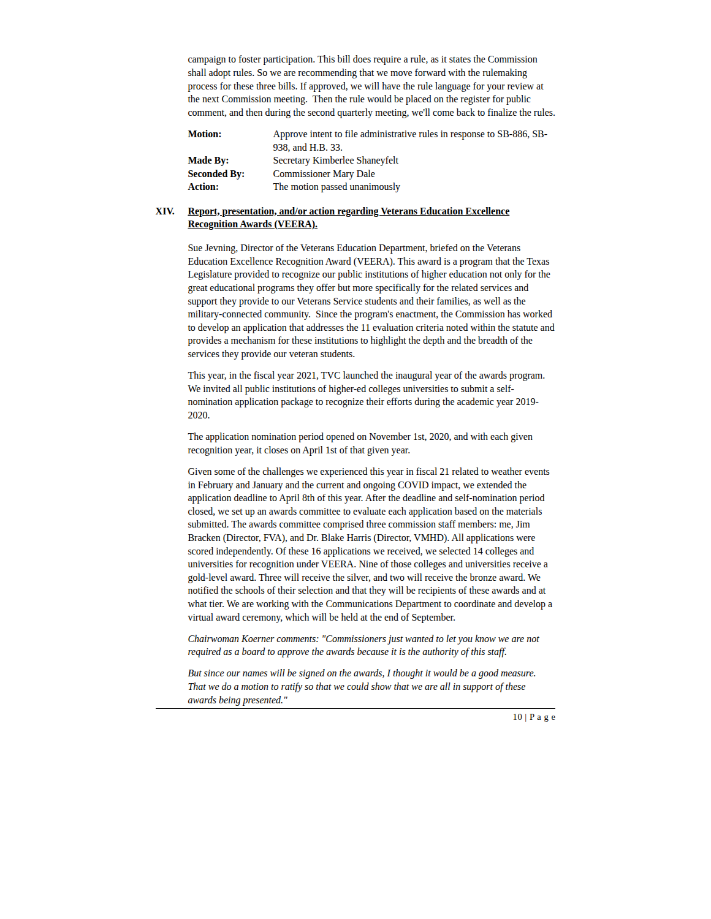campaign to foster participation. This bill does require a rule, as it states the Commission shall adopt rules. So we are recommending that we move forward with the rulemaking process for these three bills. If approved, we will have the rule language for your review at the next Commission meeting. Then the rule would be placed on the register for public comment, and then during the second quarterly meeting, we'll come back to finalize the rules.
Motion:
Approve intent to file administrative rules in response to SB-886, SB-938, and H.B. 33.
Made By:
Secretary Kimberlee Shaneyfelt
Seconded By:
Commissioner Mary Dale
Action:
The motion passed unanimously
XIV.
Report, presentation, and/or action regarding Veterans Education Excellence Recognition Awards (VEERA).
Sue Jevning, Director of the Veterans Education Department, briefed on the Veterans Education Excellence Recognition Award (VEERA). This award is a program that the Texas Legislature provided to recognize our public institutions of higher education not only for the great educational programs they offer but more specifically for the related services and support they provide to our Veterans Service students and their families, as well as the military-connected community. Since the program's enactment, the Commission has worked to develop an application that addresses the 11 evaluation criteria noted within the statute and provides a mechanism for these institutions to highlight the depth and the breadth of the services they provide our veteran students.
This year, in the fiscal year 2021, TVC launched the inaugural year of the awards program. We invited all public institutions of higher-ed colleges universities to submit a self-nomination application package to recognize their efforts during the academic year 2019-2020.
The application nomination period opened on November 1st, 2020, and with each given recognition year, it closes on April 1st of that given year.
Given some of the challenges we experienced this year in fiscal 21 related to weather events in February and January and the current and ongoing COVID impact, we extended the application deadline to April 8th of this year. After the deadline and self-nomination period closed, we set up an awards committee to evaluate each application based on the materials submitted. The awards committee comprised three commission staff members: me, Jim Bracken (Director, FVA), and Dr. Blake Harris (Director, VMHD). All applications were scored independently. Of these 16 applications we received, we selected 14 colleges and universities for recognition under VEERA. Nine of those colleges and universities receive a gold-level award. Three will receive the silver, and two will receive the bronze award. We notified the schools of their selection and that they will be recipients of these awards and at what tier. We are working with the Communications Department to coordinate and develop a virtual award ceremony, which will be held at the end of September.
Chairwoman Koerner comments: "Commissioners just wanted to let you know we are not required as a board to approve the awards because it is the authority of this staff.
But since our names will be signed on the awards, I thought it would be a good measure. That we do a motion to ratify so that we could show that we are all in support of these awards being presented."
10 | P a g e